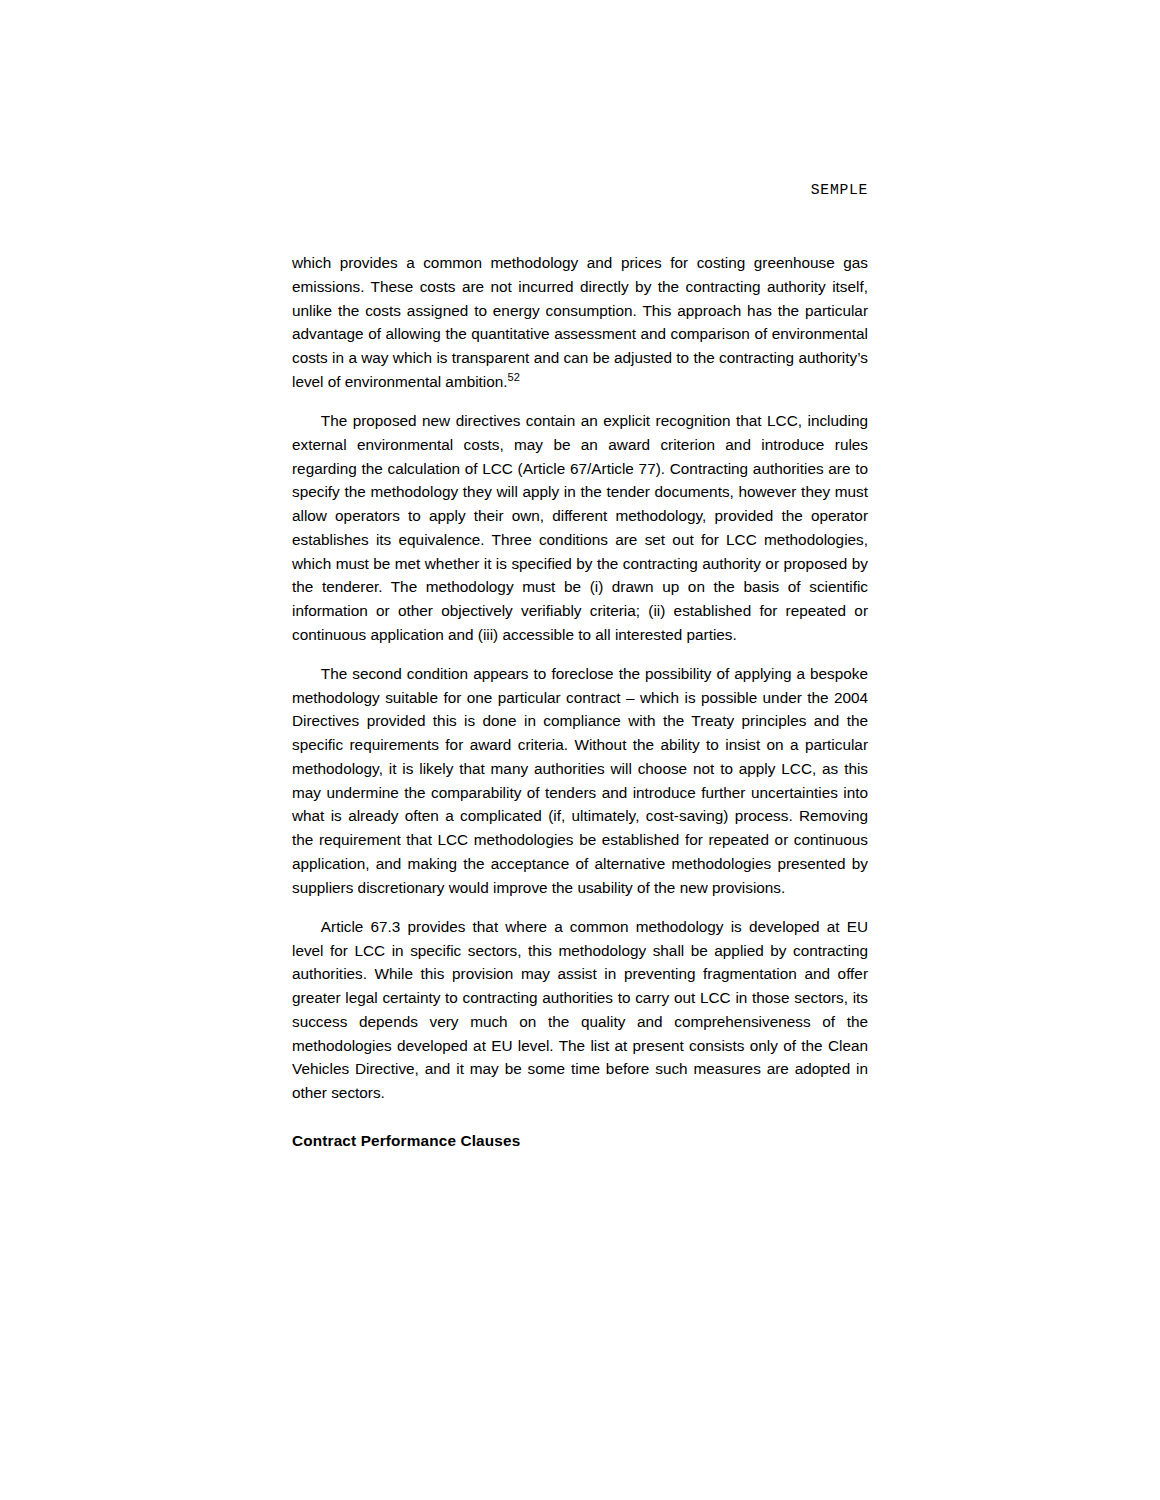SEMPLE
which provides a common methodology and prices for costing greenhouse gas emissions. These costs are not incurred directly by the contracting authority itself, unlike the costs assigned to energy consumption. This approach has the particular advantage of allowing the quantitative assessment and comparison of environmental costs in a way which is transparent and can be adjusted to the contracting authority’s level of environmental ambition.52
The proposed new directives contain an explicit recognition that LCC, including external environmental costs, may be an award criterion and introduce rules regarding the calculation of LCC (Article 67/Article 77). Contracting authorities are to specify the methodology they will apply in the tender documents, however they must allow operators to apply their own, different methodology, provided the operator establishes its equivalence. Three conditions are set out for LCC methodologies, which must be met whether it is specified by the contracting authority or proposed by the tenderer. The methodology must be (i) drawn up on the basis of scientific information or other objectively verifiably criteria; (ii) established for repeated or continuous application and (iii) accessible to all interested parties.
The second condition appears to foreclose the possibility of applying a bespoke methodology suitable for one particular contract – which is possible under the 2004 Directives provided this is done in compliance with the Treaty principles and the specific requirements for award criteria. Without the ability to insist on a particular methodology, it is likely that many authorities will choose not to apply LCC, as this may undermine the comparability of tenders and introduce further uncertainties into what is already often a complicated (if, ultimately, cost-saving) process. Removing the requirement that LCC methodologies be established for repeated or continuous application, and making the acceptance of alternative methodologies presented by suppliers discretionary would improve the usability of the new provisions.
Article 67.3 provides that where a common methodology is developed at EU level for LCC in specific sectors, this methodology shall be applied by contracting authorities. While this provision may assist in preventing fragmentation and offer greater legal certainty to contracting authorities to carry out LCC in those sectors, its success depends very much on the quality and comprehensiveness of the methodologies developed at EU level. The list at present consists only of the Clean Vehicles Directive, and it may be some time before such measures are adopted in other sectors.
Contract Performance Clauses